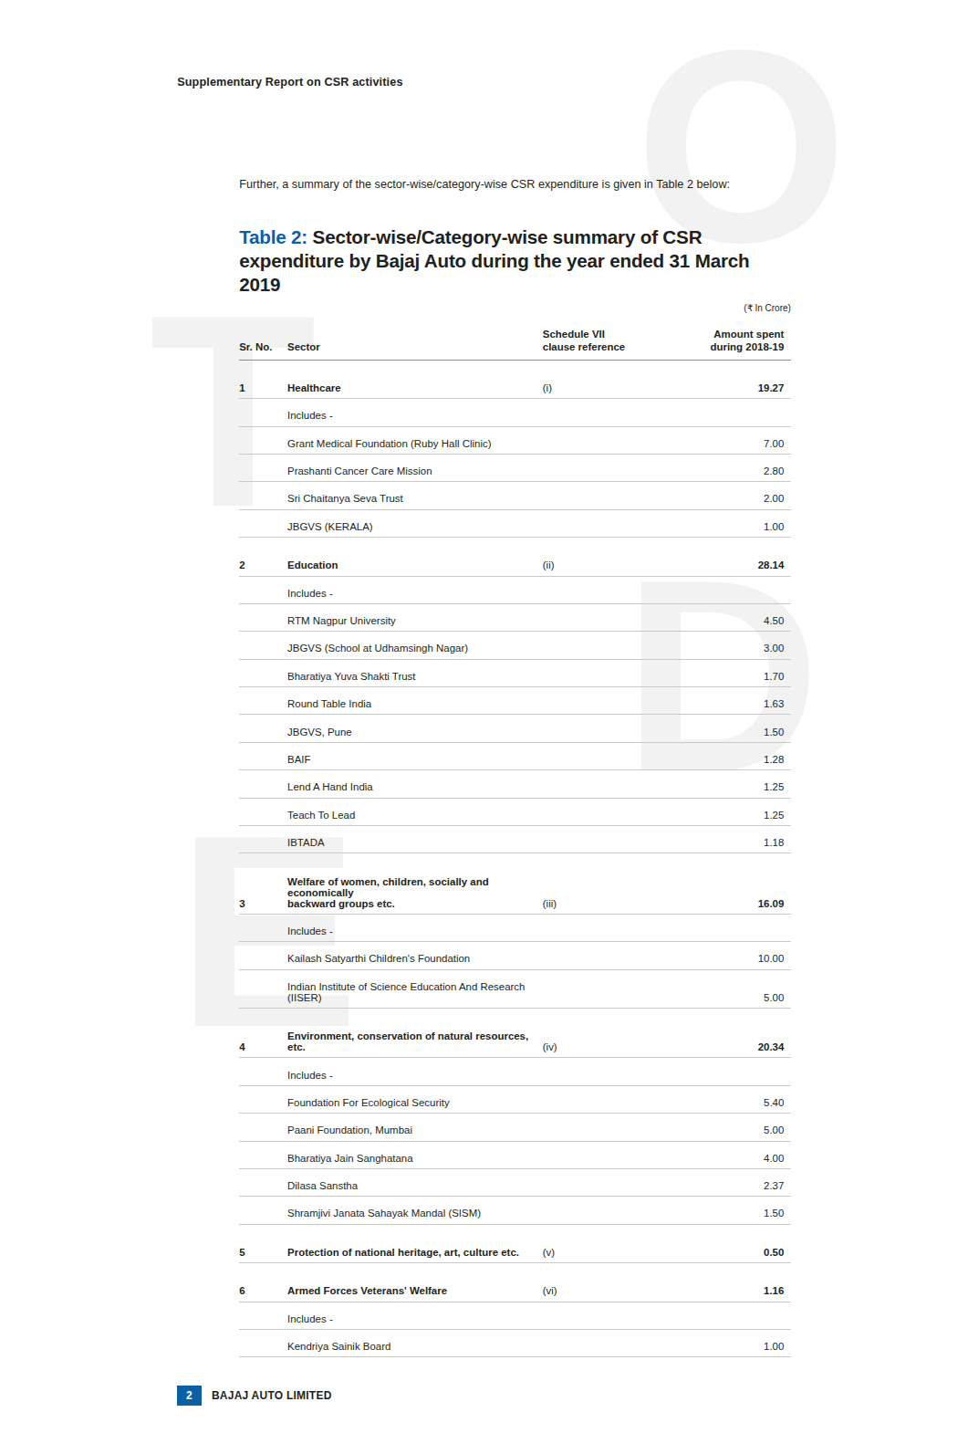O T D E
Supplementary Report on CSR activities
Further, a summary of the sector-wise/category-wise CSR expenditure is given in Table 2 below:
Table 2: Sector-wise/Category-wise summary of CSR
expenditure by Bajaj Auto during the year ended 31 March 2019
(₹ In Crore)
| Sr. No. | Sector | Schedule VII clause reference | Amount spent during 2018-19 |
| --- | --- | --- | --- |
| 1 | Healthcare | (i) | 19.27 |
| | Includes - | | |
| | Grant Medical Foundation (Ruby Hall Clinic) | | 7.00 |
| | Prashanti Cancer Care Mission | | 2.80 |
| | Sri Chaitanya Seva Trust | | 2.00 |
| | JBGVS (KERALA) | | 1.00 |
| 2 | Education | (ii) | 28.14 |
| | Includes - | | |
| | RTM Nagpur University | | 4.50 |
| | JBGVS (School at Udhamsingh Nagar) | | 3.00 |
| | Bharatiya Yuva Shakti Trust | | 1.70 |
| | Round Table India | | 1.63 |
| | JBGVS, Pune | | 1.50 |
| | BAIF | | 1.28 |
| | Lend A Hand India | | 1.25 |
| | Teach To Lead | | 1.25 |
| | IBTADA | | 1.18 |
| 3 | Welfare of women, children, socially and economically backward groups etc. | (iii) | 16.09 |
| | Includes - | | |
| | Kailash Satyarthi Children's Foundation | | 10.00 |
| | Indian Institute of Science Education And Research (IISER) | | 5.00 |
| 4 | Environment, conservation of natural resources, etc. | (iv) | 20.34 |
| | Includes - | | |
| | Foundation For Ecological Security | | 5.40 |
| | Paani Foundation, Mumbai | | 5.00 |
| | Bharatiya Jain Sanghatana | | 4.00 |
| | Dilasa Sanstha | | 2.37 |
| | Shramjivi Janata Sahayak Mandal (SISM) | | 1.50 |
| 5 | Protection of national heritage, art, culture etc. | (v) | 0.50 |
| 6 | Armed Forces Veterans' Welfare | (vi) | 1.16 |
| | Includes - | | |
| | Kendriya Sainik Board | | 1.00 |
2 BAJAJ AUTO LIMITED